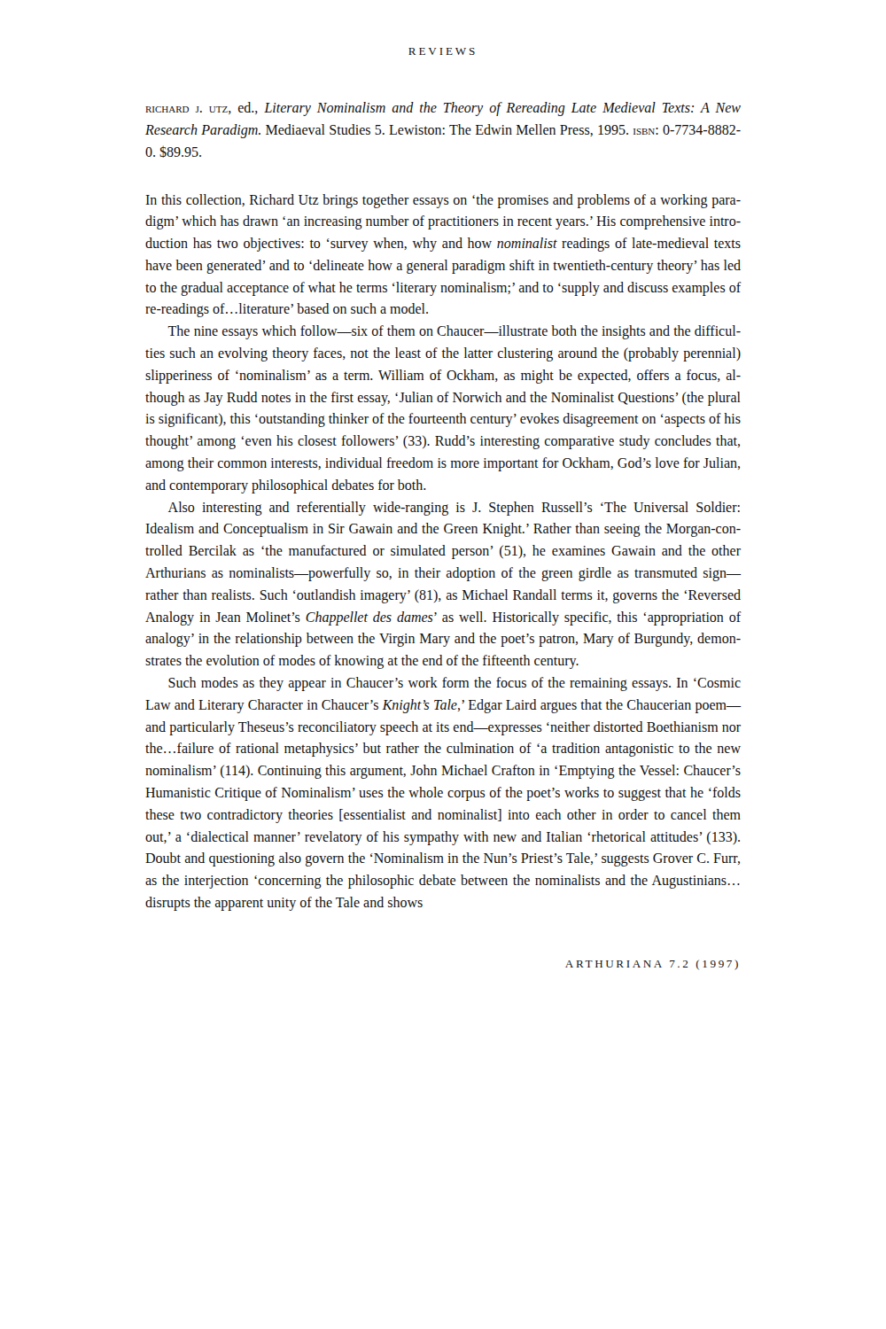Reviews
Richard J. Utz, ed., Literary Nominalism and the Theory of Rereading Late Medieval Texts: A New Research Paradigm. Mediaeval Studies 5. Lewiston: The Edwin Mellen Press, 1995. ISBN: 0-7734-8882-0. $89.95.
In this collection, Richard Utz brings together essays on ‘the promises and problems of a working paradigm’ which has drawn ‘an increasing number of practitioners in recent years.’ His comprehensive introduction has two objectives: to ‘survey when, why and how nominalist readings of late-medieval texts have been generated’ and to ‘delineate how a general paradigm shift in twentieth-century theory’ has led to the gradual acceptance of what he terms ‘literary nominalism;’ and to ‘supply and discuss examples of re-readings of…literature’ based on such a model.
The nine essays which follow—six of them on Chaucer—illustrate both the insights and the difficulties such an evolving theory faces, not the least of the latter clustering around the (probably perennial) slipperiness of ‘nominalism’ as a term. William of Ockham, as might be expected, offers a focus, although as Jay Rudd notes in the first essay, ‘Julian of Norwich and the Nominalist Questions’ (the plural is significant), this ‘outstanding thinker of the fourteenth century’ evokes disagreement on ‘aspects of his thought’ among ‘even his closest followers’ (33). Rudd’s interesting comparative study concludes that, among their common interests, individual freedom is more important for Ockham, God’s love for Julian, and contemporary philosophical debates for both.
Also interesting and referentially wide-ranging is J. Stephen Russell’s ‘The Universal Soldier: Idealism and Conceptualism in Sir Gawain and the Green Knight.’ Rather than seeing the Morgan-controlled Bercilak as ‘the manufactured or simulated person’ (51), he examines Gawain and the other Arthurians as nominalists—powerfully so, in their adoption of the green girdle as transmuted sign—rather than realists. Such ‘outlandish imagery’ (81), as Michael Randall terms it, governs the ‘Reversed Analogy in Jean Molinet’s Chappellet des dames’ as well. Historically specific, this ‘appropriation of analogy’ in the relationship between the Virgin Mary and the poet’s patron, Mary of Burgundy, demonstrates the evolution of modes of knowing at the end of the fifteenth century.
Such modes as they appear in Chaucer’s work form the focus of the remaining essays. In ‘Cosmic Law and Literary Character in Chaucer’s Knight’s Tale,’ Edgar Laird argues that the Chaucerian poem—and particularly Theseus’s reconciliatory speech at its end—expresses ‘neither distorted Boethianism nor the…failure of rational metaphysics’ but rather the culmination of ‘a tradition antagonistic to the new nominalism’ (114). Continuing this argument, John Michael Crafton in ‘Emptying the Vessel: Chaucer’s Humanistic Critique of Nominalism’ uses the whole corpus of the poet’s works to suggest that he ‘folds these two contradictory theories [essentialist and nominalist] into each other in order to cancel them out,’ a ‘dialectical manner’ revelatory of his sympathy with new and Italian ‘rhetorical attitudes’ (133). Doubt and questioning also govern the ‘Nominalism in the Nun’s Priest’s Tale,’ suggests Grover C. Furr, as the interjection ‘concerning the philosophic debate between the nominalists and the Augustinians…disrupts the apparent unity of the Tale and shows
Arthuriana 7.2 (1997)